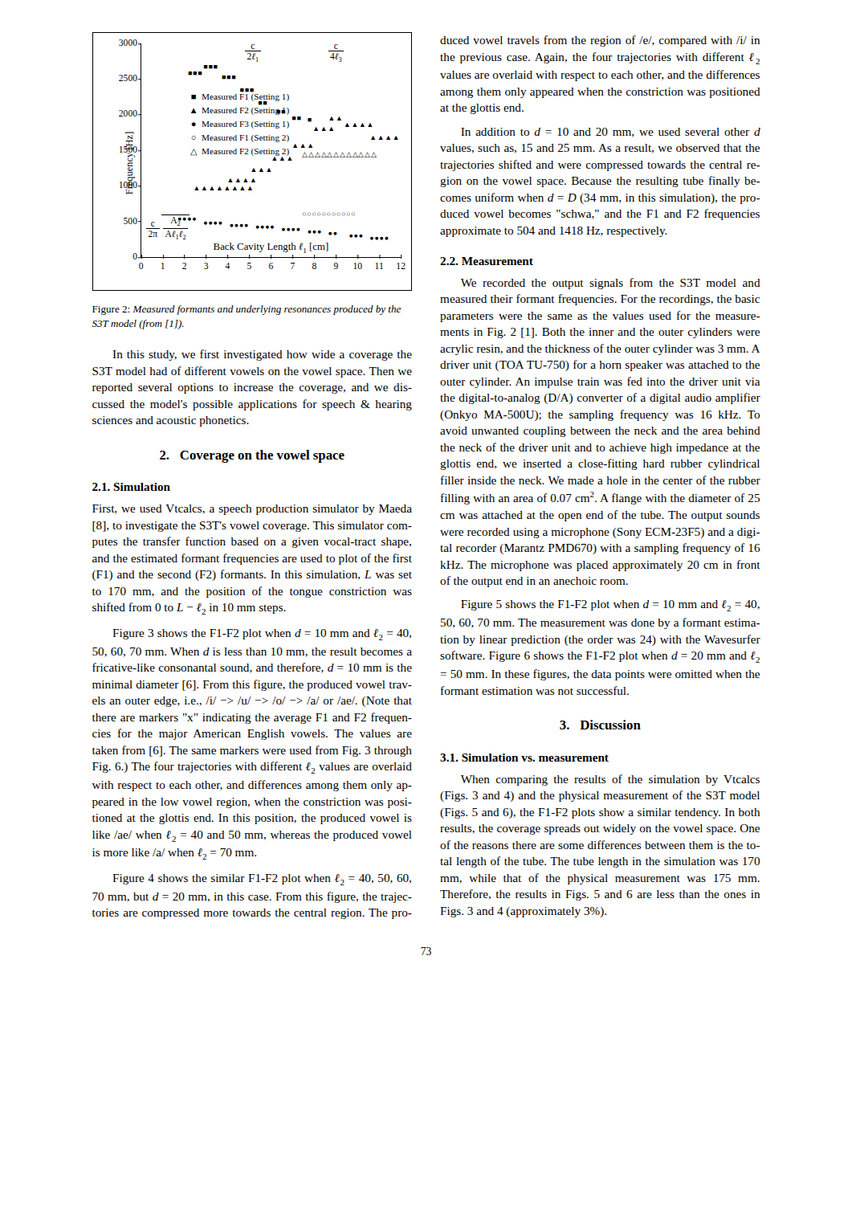Frequency [Hz]
3000
2500
2000
1500
1000
500
0
0
1
2
3
4
5
6
7
8
9
10
11
12
■ Measured F1 (Setting 1)
▲ Measured F2 (Setting 1)
● Measured F3 (Setting 1)
○ Measured F1 (Setting 2)
△ Measured F2 (Setting 2)
c 2ℓ1
c 4ℓ3
c 2π A2 Aℓ1ℓ2
▲▲▲▲▲▲▲▲
▲▲▲▲
▲▲▲
▲▲▲
▲▲▲
▲▲▲
▲▲
▲▲▲▲
▲▲▲▲
■■■
■■■
■■■
■■■
■■
■■
■■
■
●●●●
●●●●
●●●●
●●●●
●●●●
●●●
●●
●●●
●●●●
○○○○○○○○○○○
△△△△△△△△△△△△
Back Cavity Length ℓ1 [cm]
Figure 2: Measured formants and underlying resonances produced by the S3T model (from [1]).
In this study, we first investigated how wide a coverage the S3T model had of different vowels on the vowel space. Then we reported several options to increase the coverage, and we discussed the model's possible applications for speech & hearing sciences and acoustic phonetics.
2. Coverage on the vowel space
2.1. Simulation
First, we used Vtcalcs, a speech production simulator by Maeda [8], to investigate the S3T's vowel coverage. This simulator computes the transfer function based on a given vocal-tract shape, and the estimated formant frequencies are used to plot of the first (F1) and the second (F2) formants. In this simulation, L was set to 170 mm, and the position of the tongue constriction was shifted from 0 to L − ℓ2 in 10 mm steps.
Figure 3 shows the F1-F2 plot when d = 10 mm and ℓ2 = 40, 50, 60, 70 mm. When d is less than 10 mm, the result becomes a fricative-like consonantal sound, and therefore, d = 10 mm is the minimal diameter [6]. From this figure, the produced vowel travels an outer edge, i.e., /i/ −> /u/ −> /o/ −> /a/ or /ae/. (Note that there are markers "x" indicating the average F1 and F2 frequencies for the major American English vowels. The values are taken from [6]. The same markers were used from Fig. 3 through Fig. 6.) The four trajectories with different ℓ2 values are overlaid with respect to each other, and differences among them only appeared in the low vowel region, when the constriction was positioned at the glottis end. In this position, the produced vowel is like /ae/ when ℓ2 = 40 and 50 mm, whereas the produced vowel is more like /a/ when ℓ2 = 70 mm.
Figure 4 shows the similar F1-F2 plot when ℓ2 = 40, 50, 60, 70 mm, but d = 20 mm, in this case. From this figure, the trajectories are compressed more towards the central region. The produced vowel travels from the region of /e/, compared with /i/ in the previous case. Again, the four trajectories with different ℓ2 values are overlaid with respect to each other, and the differences among them only appeared when the constriction was positioned at the glottis end.
In addition to d = 10 and 20 mm, we used several other d values, such as, 15 and 25 mm. As a result, we observed that the trajectories shifted and were compressed towards the central region on the vowel space. Because the resulting tube finally becomes uniform when d = D (34 mm, in this simulation), the produced vowel becomes "schwa," and the F1 and F2 frequencies approximate to 504 and 1418 Hz, respectively.
2.2. Measurement
We recorded the output signals from the S3T model and measured their formant frequencies. For the recordings, the basic parameters were the same as the values used for the measurements in Fig. 2 [1]. Both the inner and the outer cylinders were acrylic resin, and the thickness of the outer cylinder was 3 mm. A driver unit (TOA TU-750) for a horn speaker was attached to the outer cylinder. An impulse train was fed into the driver unit via the digital-to-analog (D/A) converter of a digital audio amplifier (Onkyo MA-500U); the sampling frequency was 16 kHz. To avoid unwanted coupling between the neck and the area behind the neck of the driver unit and to achieve high impedance at the glottis end, we inserted a close-fitting hard rubber cylindrical filler inside the neck. We made a hole in the center of the rubber filling with an area of 0.07 cm2. A flange with the diameter of 25 cm was attached at the open end of the tube. The output sounds were recorded using a microphone (Sony ECM-23F5) and a digital recorder (Marantz PMD670) with a sampling frequency of 16 kHz. The microphone was placed approximately 20 cm in front of the output end in an anechoic room.
Figure 5 shows the F1-F2 plot when d = 10 mm and ℓ2 = 40, 50, 60, 70 mm. The measurement was done by a formant estimation by linear prediction (the order was 24) with the Wavesurfer software. Figure 6 shows the F1-F2 plot when d = 20 mm and ℓ2 = 50 mm. In these figures, the data points were omitted when the formant estimation was not successful.
3. Discussion
3.1. Simulation vs. measurement
When comparing the results of the simulation by Vtcalcs (Figs. 3 and 4) and the physical measurement of the S3T model (Figs. 5 and 6), the F1-F2 plots show a similar tendency. In both results, the coverage spreads out widely on the vowel space. One of the reasons there are some differences between them is the total length of the tube. The tube length in the simulation was 170 mm, while that of the physical measurement was 175 mm. Therefore, the results in Figs. 5 and 6 are less than the ones in Figs. 3 and 4 (approximately 3%).
73